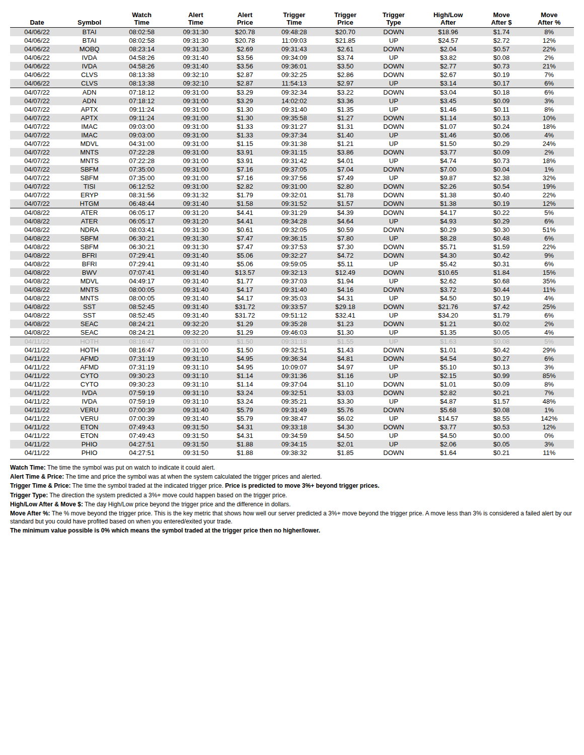| Date | Symbol | Watch Time | Alert Time | Alert Price | Trigger Time | Trigger Price | Trigger Type | High/Low After | Move After $ | Move After % |
| --- | --- | --- | --- | --- | --- | --- | --- | --- | --- | --- |
| 04/06/22 | BTAI | 08:02:58 | 09:31:30 | $20.78 | 09:48:28 | $20.70 | DOWN | $18.96 | $1.74 | 8% |
| 04/06/22 | BTAI | 08:02:58 | 09:31:30 | $20.78 | 11:09:03 | $21.85 | UP | $24.57 | $2.72 | 12% |
| 04/06/22 | MOBQ | 08:23:14 | 09:31:30 | $2.69 | 09:31:43 | $2.61 | DOWN | $2.04 | $0.57 | 22% |
| 04/06/22 | IVDA | 04:58:26 | 09:31:40 | $3.56 | 09:34:09 | $3.74 | UP | $3.82 | $0.08 | 2% |
| 04/06/22 | IVDA | 04:58:26 | 09:31:40 | $3.56 | 09:36:01 | $3.50 | DOWN | $2.77 | $0.73 | 21% |
| 04/06/22 | CLVS | 08:13:38 | 09:32:10 | $2.87 | 09:32:25 | $2.86 | DOWN | $2.67 | $0.19 | 7% |
| 04/06/22 | CLVS | 08:13:38 | 09:32:10 | $2.87 | 11:54:13 | $2.97 | UP | $3.14 | $0.17 | 6% |
| 04/07/22 | ADN | 07:18:12 | 09:31:00 | $3.29 | 09:32:34 | $3.22 | DOWN | $3.04 | $0.18 | 6% |
| 04/07/22 | ADN | 07:18:12 | 09:31:00 | $3.29 | 14:02:02 | $3.36 | UP | $3.45 | $0.09 | 3% |
| 04/07/22 | APTX | 09:11:24 | 09:31:00 | $1.30 | 09:31:40 | $1.35 | UP | $1.46 | $0.11 | 8% |
| 04/07/22 | APTX | 09:11:24 | 09:31:00 | $1.30 | 09:35:58 | $1.27 | DOWN | $1.14 | $0.13 | 10% |
| 04/07/22 | IMAC | 09:03:00 | 09:31:00 | $1.33 | 09:31:27 | $1.31 | DOWN | $1.07 | $0.24 | 18% |
| 04/07/22 | IMAC | 09:03:00 | 09:31:00 | $1.33 | 09:37:34 | $1.40 | UP | $1.46 | $0.06 | 4% |
| 04/07/22 | MDVL | 04:31:00 | 09:31:00 | $1.15 | 09:31:38 | $1.21 | UP | $1.50 | $0.29 | 24% |
| 04/07/22 | MNTS | 07:22:28 | 09:31:00 | $3.91 | 09:31:15 | $3.86 | DOWN | $3.77 | $0.09 | 2% |
| 04/07/22 | MNTS | 07:22:28 | 09:31:00 | $3.91 | 09:31:42 | $4.01 | UP | $4.74 | $0.73 | 18% |
| 04/07/22 | SBFM | 07:35:00 | 09:31:00 | $7.16 | 09:37:05 | $7.04 | DOWN | $7.00 | $0.04 | 1% |
| 04/07/22 | SBFM | 07:35:00 | 09:31:00 | $7.16 | 09:37:56 | $7.49 | UP | $9.87 | $2.38 | 32% |
| 04/07/22 | TISI | 06:12:52 | 09:31:00 | $2.82 | 09:31:00 | $2.80 | DOWN | $2.26 | $0.54 | 19% |
| 04/07/22 | ERYP | 08:31:56 | 09:31:32 | $1.79 | 09:32:01 | $1.78 | DOWN | $1.38 | $0.40 | 22% |
| 04/07/22 | HTGM | 06:48:44 | 09:31:40 | $1.58 | 09:31:52 | $1.57 | DOWN | $1.38 | $0.19 | 12% |
| 04/08/22 | ATER | 06:05:17 | 09:31:20 | $4.41 | 09:31:29 | $4.39 | DOWN | $4.17 | $0.22 | 5% |
| 04/08/22 | ATER | 06:05:17 | 09:31:20 | $4.41 | 09:34:28 | $4.64 | UP | $4.93 | $0.29 | 6% |
| 04/08/22 | NDRA | 08:03:41 | 09:31:30 | $0.61 | 09:32:05 | $0.59 | DOWN | $0.29 | $0.30 | 51% |
| 04/08/22 | SBFM | 06:30:21 | 09:31:30 | $7.47 | 09:36:15 | $7.80 | UP | $8.28 | $0.48 | 6% |
| 04/08/22 | SBFM | 06:30:21 | 09:31:30 | $7.47 | 09:37:53 | $7.30 | DOWN | $5.71 | $1.59 | 22% |
| 04/08/22 | BFRI | 07:29:41 | 09:31:40 | $5.06 | 09:32:27 | $4.72 | DOWN | $4.30 | $0.42 | 9% |
| 04/08/22 | BFRI | 07:29:41 | 09:31:40 | $5.06 | 09:59:05 | $5.11 | UP | $5.42 | $0.31 | 6% |
| 04/08/22 | BWV | 07:07:41 | 09:31:40 | $13.57 | 09:32:13 | $12.49 | DOWN | $10.65 | $1.84 | 15% |
| 04/08/22 | MDVL | 04:49:17 | 09:31:40 | $1.77 | 09:37:03 | $1.94 | UP | $2.62 | $0.68 | 35% |
| 04/08/22 | MNTS | 08:00:05 | 09:31:40 | $4.17 | 09:31:40 | $4.16 | DOWN | $3.72 | $0.44 | 11% |
| 04/08/22 | MNTS | 08:00:05 | 09:31:40 | $4.17 | 09:35:03 | $4.31 | UP | $4.50 | $0.19 | 4% |
| 04/08/22 | SST | 08:52:45 | 09:31:40 | $31.72 | 09:33:57 | $29.18 | DOWN | $21.76 | $7.42 | 25% |
| 04/08/22 | SST | 08:52:45 | 09:31:40 | $31.72 | 09:51:12 | $32.41 | UP | $34.20 | $1.79 | 6% |
| 04/08/22 | SEAC | 08:24:21 | 09:32:20 | $1.29 | 09:35:28 | $1.23 | DOWN | $1.21 | $0.02 | 2% |
| 04/08/22 | SEAC | 08:24:21 | 09:32:20 | $1.29 | 09:46:03 | $1.30 | UP | $1.35 | $0.05 | 4% |
| 04/11/22 | HOTH | 08:16:47 | 09:31:00 | $1.50 | 09:31:18 | $1.55 | UP | $1.63 | $0.08 | 5% |
| 04/11/22 | HOTH | 08:16:47 | 09:31:00 | $1.50 | 09:32:51 | $1.43 | DOWN | $1.01 | $0.42 | 29% |
| 04/11/22 | AFMD | 07:31:19 | 09:31:10 | $4.95 | 09:36:34 | $4.81 | DOWN | $4.54 | $0.27 | 6% |
| 04/11/22 | AFMD | 07:31:19 | 09:31:10 | $4.95 | 10:09:07 | $4.97 | UP | $5.10 | $0.13 | 3% |
| 04/11/22 | CYTO | 09:30:23 | 09:31:10 | $1.14 | 09:31:36 | $1.16 | UP | $2.15 | $0.99 | 85% |
| 04/11/22 | CYTO | 09:30:23 | 09:31:10 | $1.14 | 09:37:04 | $1.10 | DOWN | $1.01 | $0.09 | 8% |
| 04/11/22 | IVDA | 07:59:19 | 09:31:10 | $3.24 | 09:32:51 | $3.03 | DOWN | $2.82 | $0.21 | 7% |
| 04/11/22 | IVDA | 07:59:19 | 09:31:10 | $3.24 | 09:35:21 | $3.30 | UP | $4.87 | $1.57 | 48% |
| 04/11/22 | VERU | 07:00:39 | 09:31:40 | $5.79 | 09:31:49 | $5.76 | DOWN | $5.68 | $0.08 | 1% |
| 04/11/22 | VERU | 07:00:39 | 09:31:40 | $5.79 | 09:38:47 | $6.02 | UP | $14.57 | $8.55 | 142% |
| 04/11/22 | ETON | 07:49:43 | 09:31:50 | $4.31 | 09:33:18 | $4.30 | DOWN | $3.77 | $0.53 | 12% |
| 04/11/22 | ETON | 07:49:43 | 09:31:50 | $4.31 | 09:34:59 | $4.50 | UP | $4.50 | $0.00 | 0% |
| 04/11/22 | PHIO | 04:27:51 | 09:31:50 | $1.88 | 09:34:15 | $2.01 | UP | $2.06 | $0.05 | 3% |
| 04/11/22 | PHIO | 04:27:51 | 09:31:50 | $1.88 | 09:38:32 | $1.85 | DOWN | $1.64 | $0.21 | 11% |
Watch Time: The time the symbol was put on watch to indicate it could alert.
Alert Time & Price: The time and price the symbol was at when the system calculated the trigger prices and alerted.
Trigger Time & Price: The time the symbol traded at the indicated trigger price. Price is predicted to move 3%+ beyond trigger prices.
Trigger Type: The direction the system predicted a 3%+ move could happen based on the trigger price.
High/Low After & Move $: The day High/Low price beyond the trigger price and the difference in dollars.
Move After %: The % move beyond the trigger price. This is the key metric that shows how well our server predicted a 3%+ move beyond the trigger price. A move less than 3% is considered a failed alert by our standard but you could have profited based on when you entered/exited your trade.
The minimum value possible is 0% which means the symbol traded at the trigger price then no higher/lower.